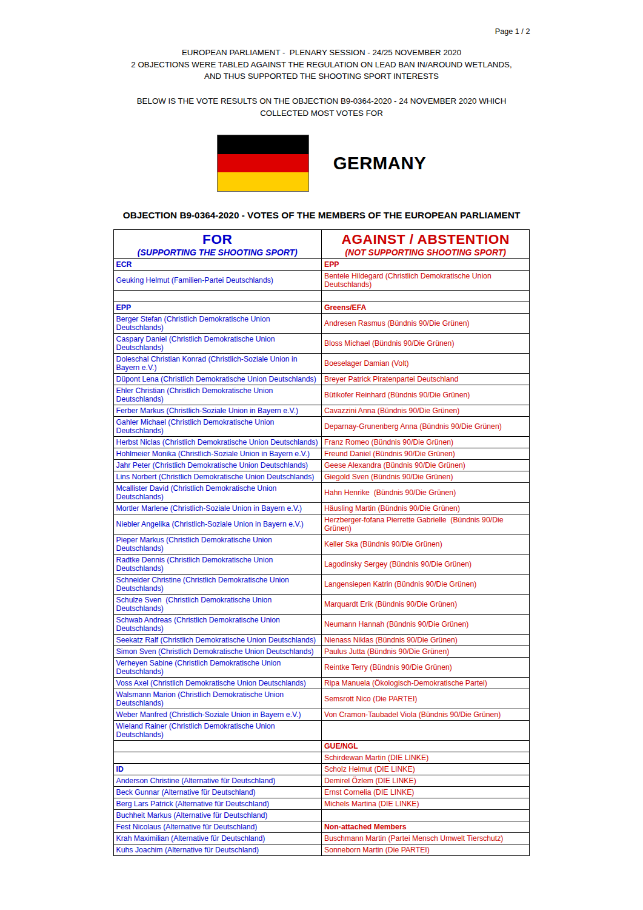Page 1 / 2
EUROPEAN PARLIAMENT - PLENARY SESSION - 24/25 NOVEMBER 2020 2 OBJECTIONS WERE TABLED AGAINST THE REGULATION ON LEAD BAN IN/AROUND WETLANDS, AND THUS SUPPORTED THE SHOOTING SPORT INTERESTS
BELOW IS THE VOTE RESULTS ON THE OBJECTION B9-0364-2020 - 24 NOVEMBER 2020 WHICH COLLECTED MOST VOTES FOR
GERMANY
OBJECTION B9-0364-2020 - VOTES OF THE MEMBERS OF THE EUROPEAN PARLIAMENT
| FOR (SUPPORTING THE SHOOTING SPORT) | AGAINST / ABSTENTION (NOT SUPPORTING SHOOTING SPORT) |
| --- | --- |
| ECR | EPP |
| Geuking Helmut (Familien-Partei Deutschlands) | Bentele Hildegard (Christlich Demokratische Union Deutschlands) |
| EPP | Greens/EFA |
| Berger Stefan (Christlich Demokratische Union Deutschlands) | Andresen Rasmus (Bündnis 90/Die Grünen) |
| Caspary Daniel (Christlich Demokratische Union Deutschlands) | Bloss Michael (Bündnis 90/Die Grünen) |
| Doleschal Christian Konrad (Christlich-Soziale Union in Bayern e.V.) | Boeselager Damian (Volt) |
| Düpont Lena (Christlich Demokratische Union Deutschlands) | Breyer Patrick Piratenpartei Deutschland |
| Ehler Christian (Christlich Demokratische Union Deutschlands) | Bütikofer Reinhard (Bündnis 90/Die Grünen) |
| Ferber Markus (Christlich-Soziale Union in Bayern e.V.) | Cavazzini Anna (Bündnis 90/Die Grünen) |
| Gahler Michael (Christlich Demokratische Union Deutschlands) | Deparnay-Grunenberg Anna (Bündnis 90/Die Grünen) |
| Herbst Niclas (Christlich Demokratische Union Deutschlands) | Franz Romeo (Bündnis 90/Die Grünen) |
| Hohlmeier Monika (Christlich-Soziale Union in Bayern e.V.) | Freund Daniel (Bündnis 90/Die Grünen) |
| Jahr Peter (Christlich Demokratische Union Deutschlands) | Geese Alexandra (Bündnis 90/Die Grünen) |
| Lins Norbert (Christlich Demokratische Union Deutschlands) | Giegold Sven (Bündnis 90/Die Grünen) |
| Mcallister David (Christlich Demokratische Union Deutschlands) | Hahn Henrike (Bündnis 90/Die Grünen) |
| Mortler Marlene (Christlich-Soziale Union in Bayern e.V.) | Häusling Martin (Bündnis 90/Die Grünen) |
| Niebler Angelika (Christlich-Soziale Union in Bayern e.V.) | Herzberger-fofana Pierrette Gabrielle (Bündnis 90/Die Grünen) |
| Pieper Markus (Christlich Demokratische Union Deutschlands) | Keller Ska (Bündnis 90/Die Grünen) |
| Radtke Dennis (Christlich Demokratische Union Deutschlands) | Lagodinsky Sergey (Bündnis 90/Die Grünen) |
| Schneider Christine (Christlich Demokratische Union Deutschlands) | Langensiepen Katrin (Bündnis 90/Die Grünen) |
| Schulze Sven (Christlich Demokratische Union Deutschlands) | Marquardt Erik (Bündnis 90/Die Grünen) |
| Schwab Andreas (Christlich Demokratische Union Deutschlands) | Neumann Hannah (Bündnis 90/Die Grünen) |
| Seekatz Ralf (Christlich Demokratische Union Deutschlands) | Nienass Niklas (Bündnis 90/Die Grünen) |
| Simon Sven (Christlich Demokratische Union Deutschlands) | Paulus Jutta (Bündnis 90/Die Grünen) |
| Verheyen Sabine (Christlich Demokratische Union Deutschlands) | Reintke Terry (Bündnis 90/Die Grünen) |
| Voss Axel (Christlich Demokratische Union Deutschlands) | Ripa Manuela (Ökologisch-Demokratische Partei) |
| Walsmann Marion (Christlich Demokratische Union Deutschlands) | Semsrott Nico (Die PARTEI) |
| Weber Manfred (Christlich-Soziale Union in Bayern e.V.) | Von Cramon-Taubadel Viola (Bündnis 90/Die Grünen) |
| Wieland Rainer (Christlich Demokratische Union Deutschlands) | |
| | GUE/NGL |
| | Schirdewan Martin (DIE LINKE) |
| ID | Scholz Helmut (DIE LINKE) |
| Anderson Christine (Alternative für Deutschland) | Demirel Özlem (DIE LINKE) |
| Beck Gunnar (Alternative für Deutschland) | Ernst Cornelia (DIE LINKE) |
| Berg Lars Patrick (Alternative für Deutschland) | Michels Martina (DIE LINKE) |
| Buchheit Markus (Alternative für Deutschland) | |
| Fest Nicolaus (Alternative für Deutschland) | Non-attached Members |
| Krah Maximilian (Alternative für Deutschland) | Buschmann Martin (Partei Mensch Umwelt Tierschutz) |
| Kuhs Joachim (Alternative für Deutschland) | Sonneborn Martin (Die PARTEI) |